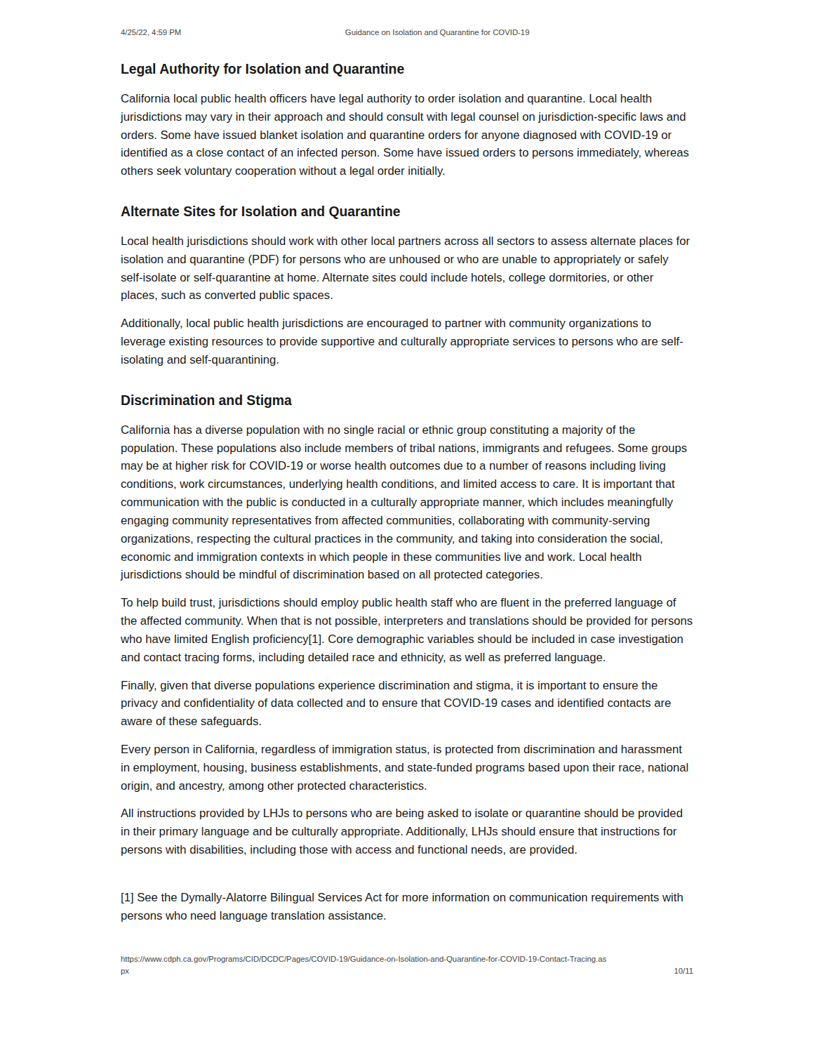4/25/22, 4:59 PM Guidance on Isolation and Quarantine for COVID-19
Legal Authority for Isolation and Quarantine
California local public health officers have legal authority to order isolation and quarantine. Local health jurisdictions may vary in their approach and should consult with legal counsel on jurisdiction-specific laws and orders. Some have issued blanket isolation and quarantine orders for anyone diagnosed with COVID-19 or identified as a close contact of an infected person. Some have issued orders to persons immediately, whereas others seek voluntary cooperation without a legal order initially.
Alternate Sites for Isolation and Quarantine
Local health jurisdictions should work with other local partners across all sectors to assess alternate places for isolation and quarantine (PDF) for persons who are unhoused or who are unable to appropriately or safely self-isolate or self-quarantine at home. Alternate sites could include hotels, college dormitories, or other places, such as converted public spaces.
Additionally, local public health jurisdictions are encouraged to partner with community organizations to leverage existing resources to provide supportive and culturally appropriate services to persons who are self-isolating and self-quarantining.
Discrimination and Stigma
California has a diverse population with no single racial or ethnic group constituting a majority of the population. These populations also include members of tribal nations, immigrants and refugees. Some groups may be at higher risk for COVID-19 or worse health outcomes due to a number of reasons including living conditions, work circumstances, underlying health conditions, and limited access to care. It is important that communication with the public is conducted in a culturally appropriate manner, which includes meaningfully engaging community representatives from affected communities, collaborating with community-serving organizations, respecting the cultural practices in the community, and taking into consideration the social, economic and immigration contexts in which people in these communities live and work. Local health jurisdictions should be mindful of discrimination based on all protected categories.
To help build trust, jurisdictions should employ public health staff who are fluent in the preferred language of the affected community. When that is not possible, interpreters and translations should be provided for persons who have limited English proficiency[1]. Core demographic variables should be included in case investigation and contact tracing forms, including detailed race and ethnicity, as well as preferred language.
Finally, given that diverse populations experience discrimination and stigma, it is important to ensure the privacy and confidentiality of data collected and to ensure that COVID-19 cases and identified contacts are aware of these safeguards.
Every person in California, regardless of immigration status, is protected from discrimination and harassment in employment, housing, business establishments, and state-funded programs based upon their race, national origin, and ancestry, among other protected characteristics.
All instructions provided by LHJs to persons who are being asked to isolate or quarantine should be provided in their primary language and be culturally appropriate. Additionally, LHJs should ensure that instructions for persons with disabilities, including those with access and functional needs, are provided.
[1] See the Dymally-Alatorre Bilingual Services Act for more information on communication requirements with persons who need language translation assistance.
https://www.cdph.ca.gov/Programs/CID/DCDC/Pages/COVID-19/Guidance-on-Isolation-and-Quarantine-for-COVID-19-Contact-Tracing.aspx 10/11